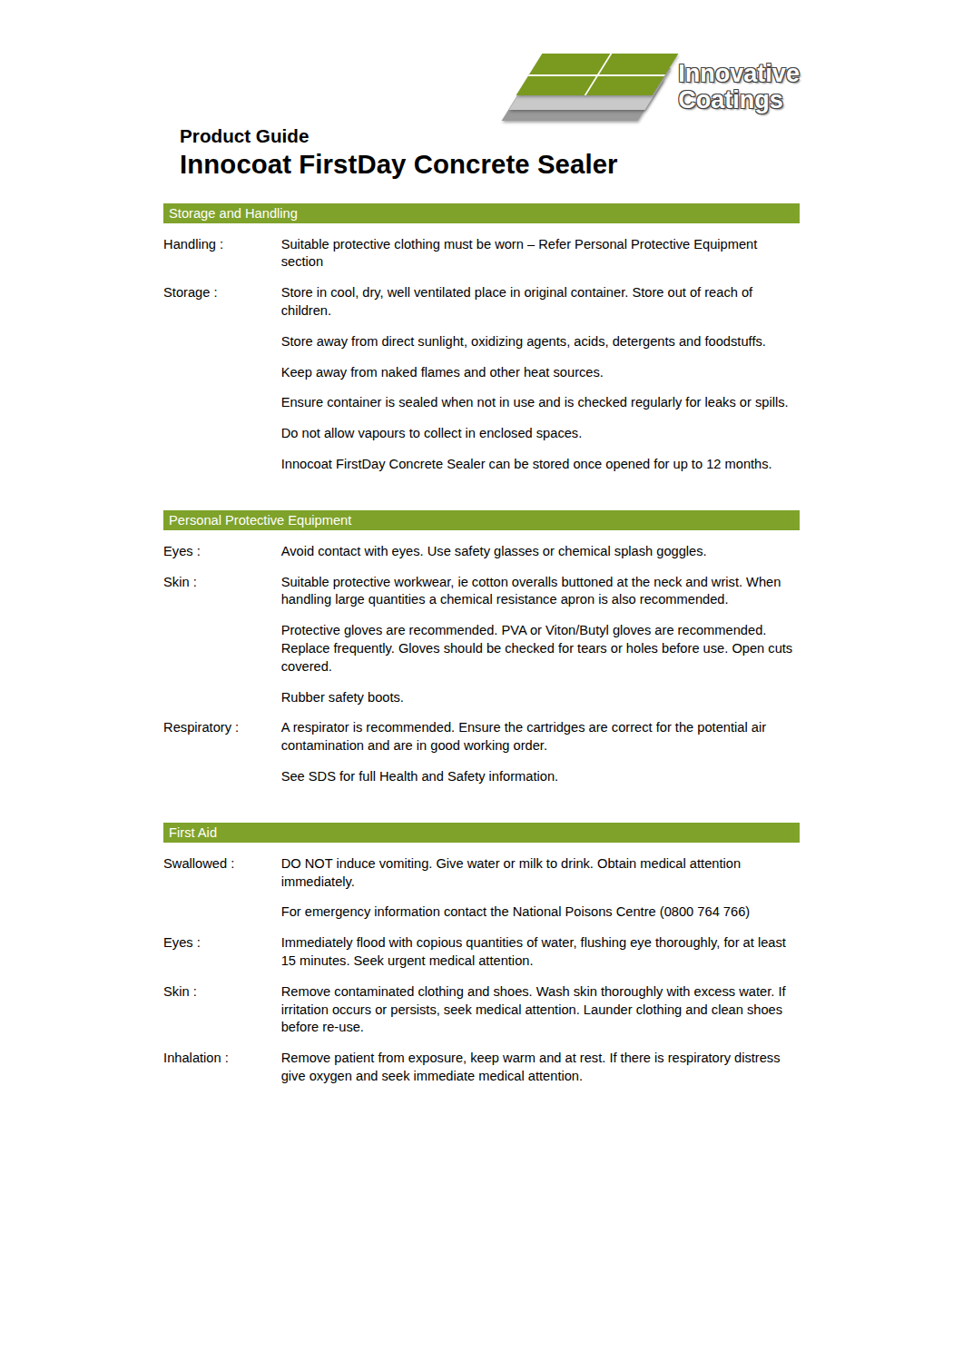Innovative Coatings
Product Guide
Innocoat FirstDay Concrete Sealer
Storage and Handling
| Handling : | Suitable protective clothing must be worn – Refer Personal Protective Equipment section |
| Storage : | Store in cool, dry, well ventilated place in original container. Store out of reach of children. Store away from direct sunlight, oxidizing agents, acids, detergents and foodstuffs. Keep away from naked flames and other heat sources. Ensure container is sealed when not in use and is checked regularly for leaks or spills. Do not allow vapours to collect in enclosed spaces. Innocoat FirstDay Concrete Sealer can be stored once opened for up to 12 months. |
Personal Protective Equipment
| Eyes : | Avoid contact with eyes. Use safety glasses or chemical splash goggles. |
| Skin : | Suitable protective workwear, ie cotton overalls buttoned at the neck and wrist. When handling large quantities a chemical resistance apron is also recommended. Protective gloves are recommended. PVA or Viton/Butyl gloves are recommended. Replace frequently. Gloves should be checked for tears or holes before use. Open cuts covered. Rubber safety boots. |
| Respiratory : | A respirator is recommended. Ensure the cartridges are correct for the potential air contamination and are in good working order. See SDS for full Health and Safety information. |
First Aid
| Swallowed : | DO NOT induce vomiting. Give water or milk to drink. Obtain medical attention immediately. For emergency information contact the National Poisons Centre (0800 764 766) |
| Eyes : | Immediately flood with copious quantities of water, flushing eye thoroughly, for at least 15 minutes. Seek urgent medical attention. |
| Skin : | Remove contaminated clothing and shoes. Wash skin thoroughly with excess water. If irritation occurs or persists, seek medical attention. Launder clothing and clean shoes before re-use. |
| Inhalation : | Remove patient from exposure, keep warm and at rest. If there is respiratory distress give oxygen and seek immediate medical attention. |